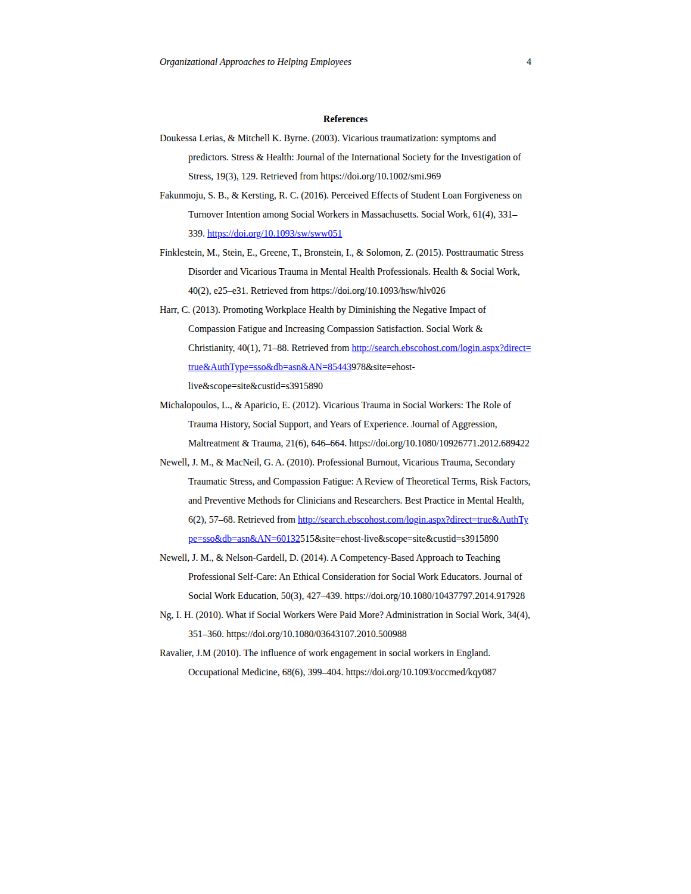Organizational Approaches to Helping Employees 4
References
Doukessa Lerias, & Mitchell K. Byrne. (2003). Vicarious traumatization: symptoms and predictors. Stress & Health: Journal of the International Society for the Investigation of Stress, 19(3), 129. Retrieved from https://doi.org/10.1002/smi.969
Fakunmoju, S. B., & Kersting, R. C. (2016). Perceived Effects of Student Loan Forgiveness on Turnover Intention among Social Workers in Massachusetts. Social Work, 61(4), 331–339. https://doi.org/10.1093/sw/sww051
Finklestein, M., Stein, E., Greene, T., Bronstein, I., & Solomon, Z. (2015). Posttraumatic Stress Disorder and Vicarious Trauma in Mental Health Professionals. Health & Social Work, 40(2), e25–e31. Retrieved from https://doi.org/10.1093/hsw/hlv026
Harr, C. (2013). Promoting Workplace Health by Diminishing the Negative Impact of Compassion Fatigue and Increasing Compassion Satisfaction. Social Work & Christianity, 40(1), 71–88. Retrieved from http://search.ebscohost.com/login.aspx?direct=true&AuthType=sso&db=asn&AN=85443978&site=ehost-live&scope=site&custid=s3915890
Michalopoulos, L., & Aparicio, E. (2012). Vicarious Trauma in Social Workers: The Role of Trauma History, Social Support, and Years of Experience. Journal of Aggression, Maltreatment & Trauma, 21(6), 646–664. https://doi.org/10.1080/10926771.2012.689422
Newell, J. M., & MacNeil, G. A. (2010). Professional Burnout, Vicarious Trauma, Secondary Traumatic Stress, and Compassion Fatigue: A Review of Theoretical Terms, Risk Factors, and Preventive Methods for Clinicians and Researchers. Best Practice in Mental Health, 6(2), 57–68. Retrieved from http://search.ebscohost.com/login.aspx?direct=true&AuthType=sso&db=asn&AN=60132515&site=ehost-live&scope=site&custid=s3915890
Newell, J. M., & Nelson-Gardell, D. (2014). A Competency-Based Approach to Teaching Professional Self-Care: An Ethical Consideration for Social Work Educators. Journal of Social Work Education, 50(3), 427–439. https://doi.org/10.1080/10437797.2014.917928
Ng, I. H. (2010). What if Social Workers Were Paid More? Administration in Social Work, 34(4), 351–360. https://doi.org/10.1080/03643107.2010.500988
Ravalier, J.M (2010). The influence of work engagement in social workers in England. Occupational Medicine, 68(6), 399–404. https://doi.org/10.1093/occmed/kqy087